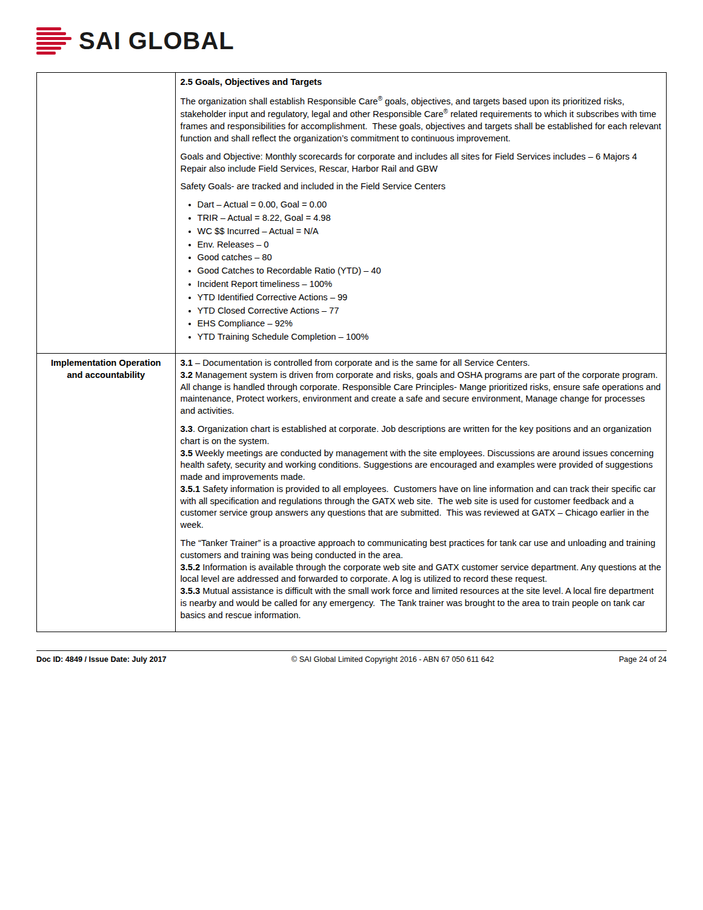SAI GLOBAL
| | 2.5 Goals, Objectives and Targets The organization shall establish Responsible Care ® goals, objectives, and targets based upon its prioritized risks, stakeholder input and regulatory, legal and other Responsible Care ® related requirements to which it subscribes with time frames and responsibilities for accomplishment. These goals, objectives and targets shall be established for each relevant function and shall reflect the organization’s commitment to continuous improvement. Goals and Objective: Monthly scorecards for corporate and includes all sites for Field Services includes – 6 Majors 4 Repair also include Field Services, Rescar, Harbor Rail and GBW Safety Goals- are tracked and included in the Field Service Centers Dart – Actual = 0.00, Goal = 0.00 TRIR – Actual = 8.22, Goal = 4.98 WC $$ Incurred – Actual = N/A Env. Releases – 0 Good catches – 80 Good Catches to Recordable Ratio (YTD) – 40 Incident Report timeliness – 100% YTD Identified Corrective Actions – 99 YTD Closed Corrective Actions – 77 EHS Compliance – 92% YTD Training Schedule Completion – 100% |
| Implementation Operation and accountability | 3.1 – Documentation is controlled from corporate and is the same for all Service Centers. 3.2 Management system is driven from corporate and risks, goals and OSHA programs are part of the corporate program. All change is handled through corporate. Responsible Care Principles- Mange prioritized risks, ensure safe operations and maintenance, Protect workers, environment and create a safe and secure environment, Manage change for processes and activities. 3.3 . Organization chart is established at corporate. Job descriptions are written for the key positions and an organization chart is on the system. 3.5 Weekly meetings are conducted by management with the site employees. Discussions are around issues concerning health safety, security and working conditions. Suggestions are encouraged and examples were provided of suggestions made and improvements made. 3.5.1 Safety information is provided to all employees. Customers have on line information and can track their specific car with all specification and regulations through the GATX web site. The web site is used for customer feedback and a customer service group answers any questions that are submitted. This was reviewed at GATX – Chicago earlier in the week. The “Tanker Trainer” is a proactive approach to communicating best practices for tank car use and unloading and training customers and training was being conducted in the area. 3.5.2 Information is available through the corporate web site and GATX customer service department. Any questions at the local level are addressed and forwarded to corporate. A log is utilized to record these request. 3.5.3 Mutual assistance is difficult with the small work force and limited resources at the site level. A local fire department is nearby and would be called for any emergency. The Tank trainer was brought to the area to train people on tank car basics and rescue information. |
Doc ID: 4849 / Issue Date: July 2017
© SAI Global Limited Copyright 2016 - ABN 67 050 611 642
Page 24 of 24